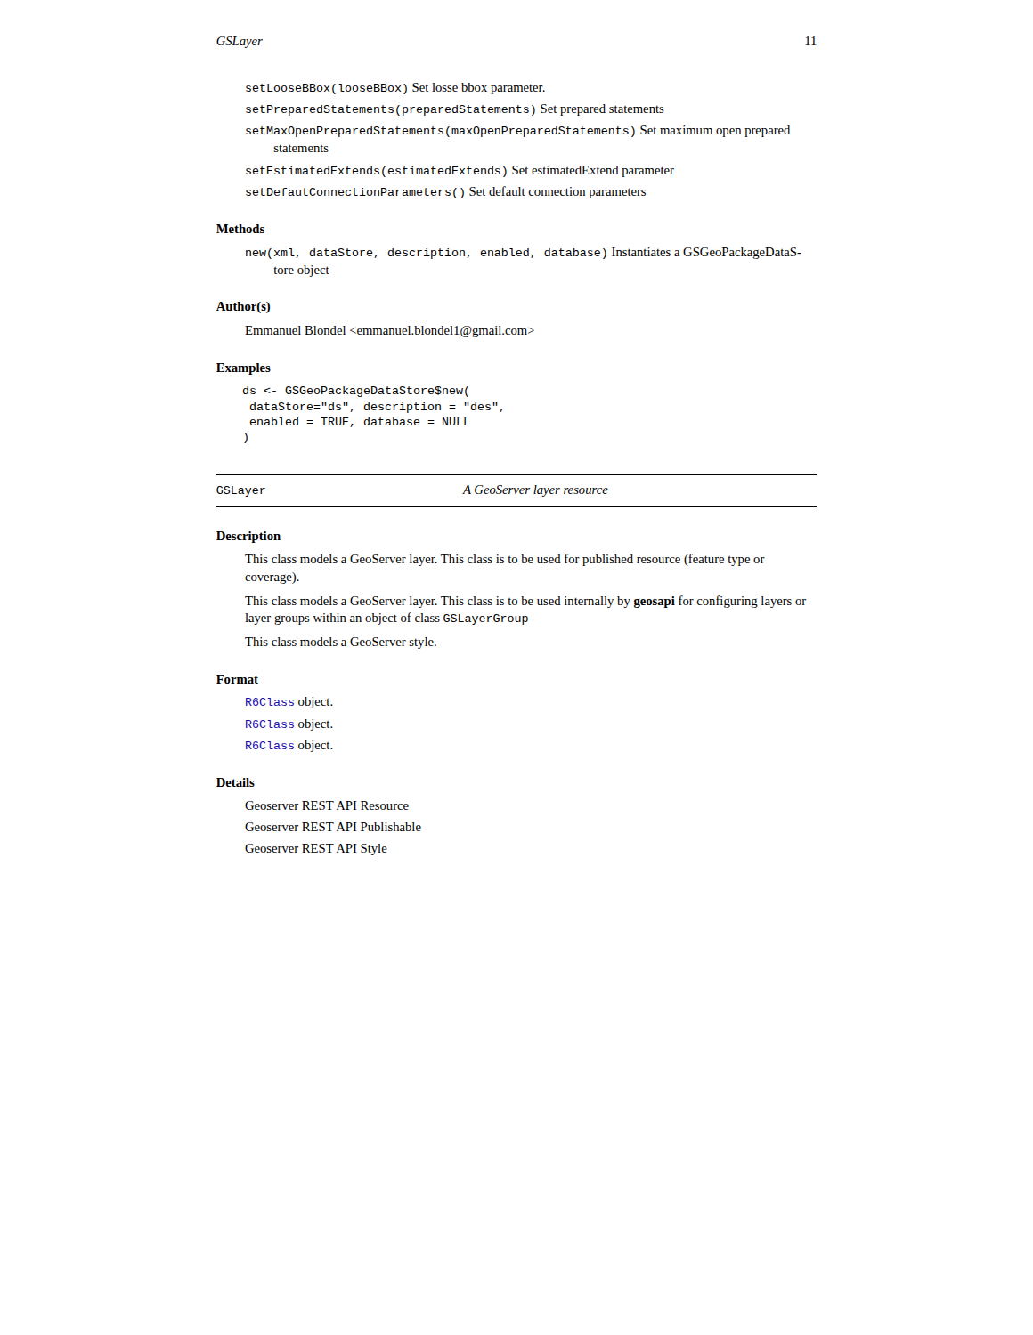GSLayer 11
setLooseBBox(looseBBox) Set losse bbox parameter.
setPreparedStatements(preparedStatements) Set prepared statements
setMaxOpenPreparedStatements(maxOpenPreparedStatements) Set maximum open prepared statements
setEstimatedExtends(estimatedExtends) Set estimatedExtend parameter
setDefautConnectionParameters() Set default connection parameters
Methods
new(xml, dataStore, description, enabled, database) Instantiates a GSGeoPackageDataS- tore object
Author(s)
Emmanuel Blondel <emmanuel.blondel1@gmail.com>
Examples
ds <- GSGeoPackageDataStore$new(
 dataStore="ds", description = "des",
 enabled = TRUE, database = NULL
)
GSLayer A GeoServer layer resource
Description
This class models a GeoServer layer. This class is to be used for published resource (feature type or coverage).
This class models a GeoServer layer. This class is to be used internally by geosapi for configuring layers or layer groups within an object of class GSLayerGroup
This class models a GeoServer style.
Format
R6Class object.
R6Class object.
R6Class object.
Details
Geoserver REST API Resource
Geoserver REST API Publishable
Geoserver REST API Style